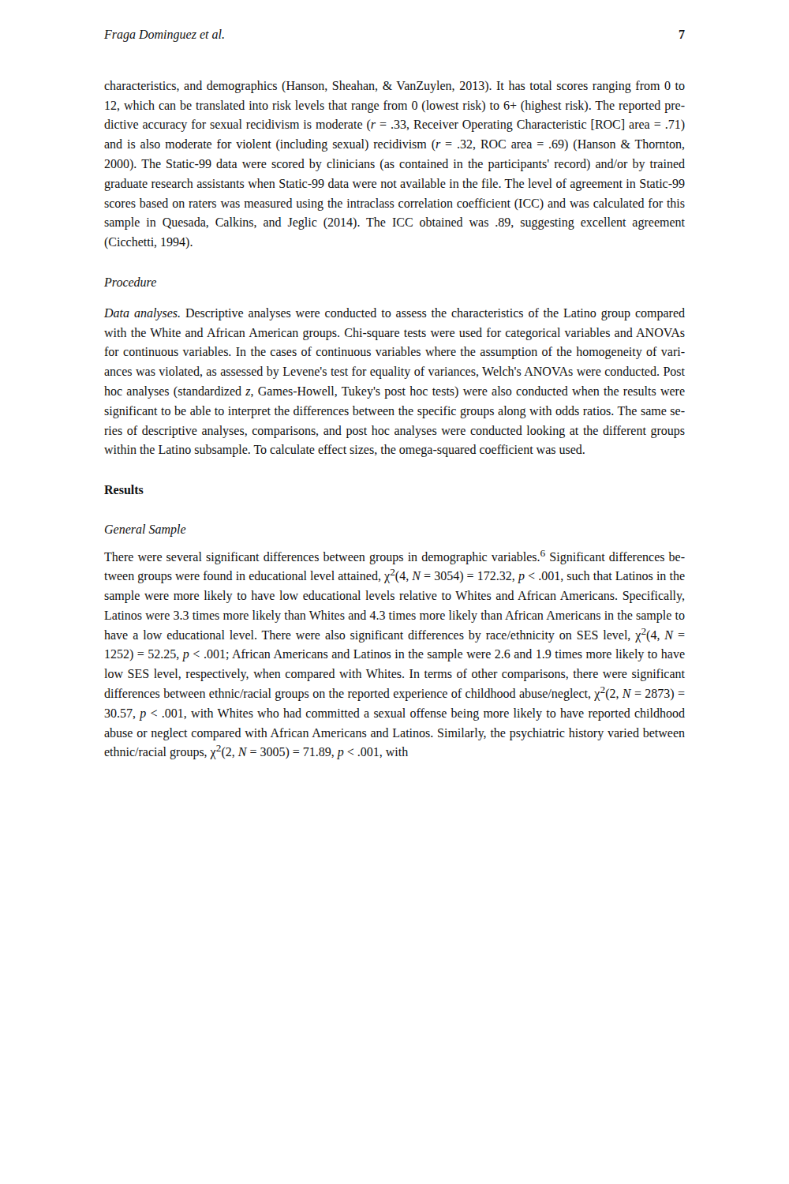Fraga Dominguez et al. 7
characteristics, and demographics (Hanson, Sheahan, & VanZuylen, 2013). It has total scores ranging from 0 to 12, which can be translated into risk levels that range from 0 (lowest risk) to 6+ (highest risk). The reported predictive accuracy for sexual recidivism is moderate (r = .33, Receiver Operating Characteristic [ROC] area = .71) and is also moderate for violent (including sexual) recidivism (r = .32, ROC area = .69) (Hanson & Thornton, 2000). The Static-99 data were scored by clinicians (as contained in the participants' record) and/or by trained graduate research assistants when Static-99 data were not available in the file. The level of agreement in Static-99 scores based on raters was measured using the intraclass correlation coefficient (ICC) and was calculated for this sample in Quesada, Calkins, and Jeglic (2014). The ICC obtained was .89, suggesting excellent agreement (Cicchetti, 1994).
Procedure
Data analyses.
Descriptive analyses were conducted to assess the characteristics of the Latino group compared with the White and African American groups. Chi-square tests were used for categorical variables and ANOVAs for continuous variables. In the cases of continuous variables where the assumption of the homogeneity of variances was violated, as assessed by Levene's test for equality of variances, Welch's ANOVAs were conducted. Post hoc analyses (standardized z, Games-Howell, Tukey's post hoc tests) were also conducted when the results were significant to be able to interpret the differences between the specific groups along with odds ratios. The same series of descriptive analyses, comparisons, and post hoc analyses were conducted looking at the different groups within the Latino subsample. To calculate effect sizes, the omega-squared coefficient was used.
Results
General Sample
There were several significant differences between groups in demographic variables.6 Significant differences between groups were found in educational level attained, χ2(4, N = 3054) = 172.32, p < .001, such that Latinos in the sample were more likely to have low educational levels relative to Whites and African Americans. Specifically, Latinos were 3.3 times more likely than Whites and 4.3 times more likely than African Americans in the sample to have a low educational level. There were also significant differences by race/ethnicity on SES level, χ2(4, N = 1252) = 52.25, p < .001; African Americans and Latinos in the sample were 2.6 and 1.9 times more likely to have low SES level, respectively, when compared with Whites. In terms of other comparisons, there were significant differences between ethnic/racial groups on the reported experience of childhood abuse/neglect, χ2(2, N = 2873) = 30.57, p < .001, with Whites who had committed a sexual offense being more likely to have reported childhood abuse or neglect compared with African Americans and Latinos. Similarly, the psychiatric history varied between ethnic/racial groups, χ2(2, N = 3005) = 71.89, p < .001, with